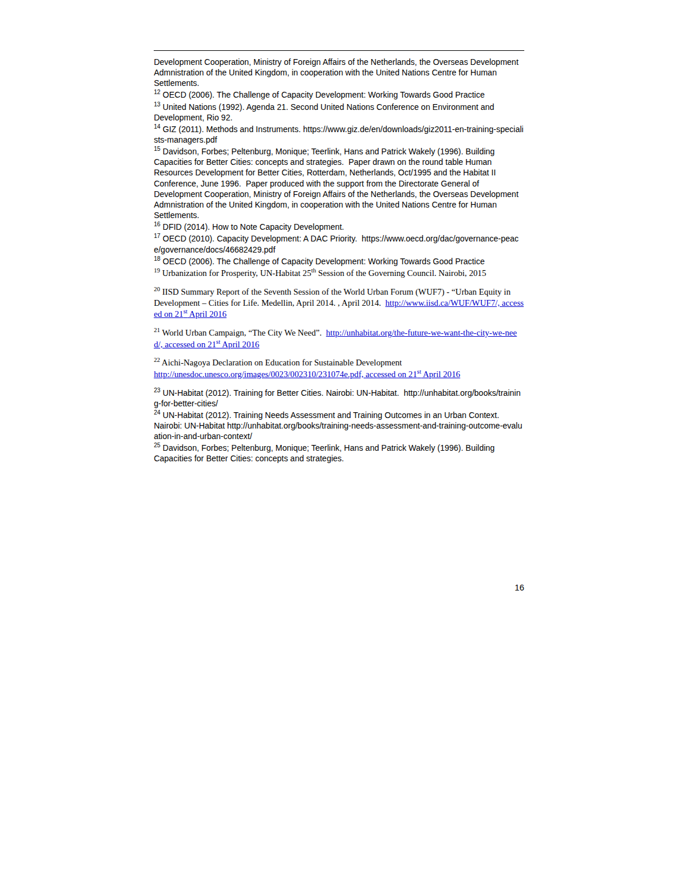Development Cooperation, Ministry of Foreign Affairs of the Netherlands, the Overseas Development Admnistration of the United Kingdom, in cooperation with the United Nations Centre for Human Settlements.
12 OECD (2006). The Challenge of Capacity Development: Working Towards Good Practice
13 United Nations (1992). Agenda 21. Second United Nations Conference on Environment and Development, Rio 92.
14 GIZ (2011). Methods and Instruments. https://www.giz.de/en/downloads/giz2011-en-training-specialists-managers.pdf
15 Davidson, Forbes; Peltenburg, Monique; Teerlink, Hans and Patrick Wakely (1996). Building Capacities for Better Cities: concepts and strategies. Paper drawn on the round table Human Resources Development for Better Cities, Rotterdam, Netherlands, Oct/1995 and the Habitat II Conference, June 1996. Paper produced with the support from the Directorate General of Development Cooperation, Ministry of Foreign Affairs of the Netherlands, the Overseas Development Admnistration of the United Kingdom, in cooperation with the United Nations Centre for Human Settlements.
16 DFID (2014). How to Note Capacity Development.
17 OECD (2010). Capacity Development: A DAC Priority. https://www.oecd.org/dac/governance-peace/governance/docs/46682429.pdf
18 OECD (2006). The Challenge of Capacity Development: Working Towards Good Practice
19 Urbanization for Prosperity, UN-Habitat 25th Session of the Governing Council. Nairobi, 2015
20 IISD Summary Report of the Seventh Session of the World Urban Forum (WUF7) - “Urban Equity in Development – Cities for Life. Medellin, April 2014. , April 2014. http://www.iisd.ca/WUF/WUF7/, accessed on 21st April 2016
21 World Urban Campaign, “The City We Need”. http://unhabitat.org/the-future-we-want-the-city-we-need/, accessed on 21st April 2016
22 Aichi-Nagoya Declaration on Education for Sustainable Development
http://unesdoc.unesco.org/images/0023/002310/231074e.pdf, accessed on 21st April 2016
23 UN-Habitat (2012). Training for Better Cities. Nairobi: UN-Habitat. http://unhabitat.org/books/training-for-better-cities/
24 UN-Habitat (2012). Training Needs Assessment and Training Outcomes in an Urban Context. Nairobi: UN-Habitat http://unhabitat.org/books/training-needs-assessment-and-training-outcome-evaluation-in-and-urban-context/
25 Davidson, Forbes; Peltenburg, Monique; Teerlink, Hans and Patrick Wakely (1996). Building Capacities for Better Cities: concepts and strategies.
16